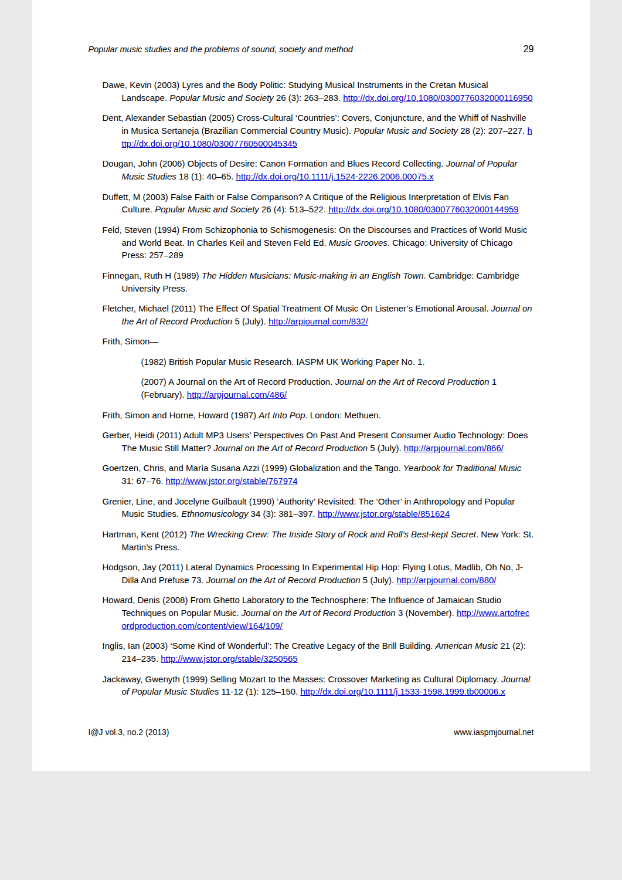Popular music studies and the problems of sound, society and method 29
Dawe, Kevin (2003) Lyres and the Body Politic: Studying Musical Instruments in the Cretan Musical Landscape. Popular Music and Society 26 (3): 263–283. http://dx.doi.org/10.1080/0300776032000116950
Dent, Alexander Sebastian (2005) Cross-Cultural ‘Countries’: Covers, Conjuncture, and the Whiff of Nashville in Musica Sertaneja (Brazilian Commercial Country Music). Popular Music and Society 28 (2): 207–227. http://dx.doi.org/10.1080/03007760500045345
Dougan, John (2006) Objects of Desire: Canon Formation and Blues Record Collecting. Journal of Popular Music Studies 18 (1): 40–65. http://dx.doi.org/10.1111/j.1524-2226.2006.00075.x
Duffett, M (2003) False Faith or False Comparison? A Critique of the Religious Interpretation of Elvis Fan Culture. Popular Music and Society 26 (4): 513–522. http://dx.doi.org/10.1080/0300776032000144959
Feld, Steven (1994) From Schizophonia to Schismogenesis: On the Discourses and Practices of World Music and World Beat. In Charles Keil and Steven Feld Ed. Music Grooves. Chicago: University of Chicago Press: 257–289
Finnegan, Ruth H (1989) The Hidden Musicians: Music-making in an English Town. Cambridge: Cambridge University Press.
Fletcher, Michael (2011) The Effect Of Spatial Treatment Of Music On Listener’s Emotional Arousal. Journal on the Art of Record Production 5 (July). http://arpjournal.com/832/
Frith, Simon—
(1982) British Popular Music Research. IASPM UK Working Paper No. 1.
(2007) A Journal on the Art of Record Production. Journal on the Art of Record Production 1 (February). http://arpjournal.com/486/
Frith, Simon and Horne, Howard (1987) Art Into Pop. London: Methuen.
Gerber, Heidi (2011) Adult MP3 Users’ Perspectives On Past And Present Consumer Audio Technology: Does The Music Still Matter? Journal on the Art of Record Production 5 (July). http://arpjournal.com/866/
Goertzen, Chris, and María Susana Azzi (1999) Globalization and the Tango. Yearbook for Traditional Music 31: 67–76. http://www.jstor.org/stable/767974
Grenier, Line, and Jocelyne Guilbault (1990) ‘Authority’ Revisited: The ‘Other’ in Anthropology and Popular Music Studies. Ethnomusicology 34 (3): 381–397. http://www.jstor.org/stable/851624
Hartman, Kent (2012) The Wrecking Crew: The Inside Story of Rock and Roll’s Best-kept Secret. New York: St. Martin’s Press.
Hodgson, Jay (2011) Lateral Dynamics Processing In Experimental Hip Hop: Flying Lotus, Madlib, Oh No, J-Dilla And Prefuse 73. Journal on the Art of Record Production 5 (July). http://arpjournal.com/880/
Howard, Denis (2008) From Ghetto Laboratory to the Technosphere: The Influence of Jamaican Studio Techniques on Popular Music. Journal on the Art of Record Production 3 (November). http://www.artofrecordproduction.com/content/view/164/109/
Inglis, Ian (2003) ‘Some Kind of Wonderful’: The Creative Legacy of the Brill Building. American Music 21 (2): 214–235. http://www.jstor.org/stable/3250565
Jackaway, Gwenyth (1999) Selling Mozart to the Masses: Crossover Marketing as Cultural Diplomacy. Journal of Popular Music Studies 11-12 (1): 125–150. http://dx.doi.org/10.1111/j.1533-1598.1999.tb00006.x
I@J vol.3, no.2 (2013) www.iaspmjournal.net